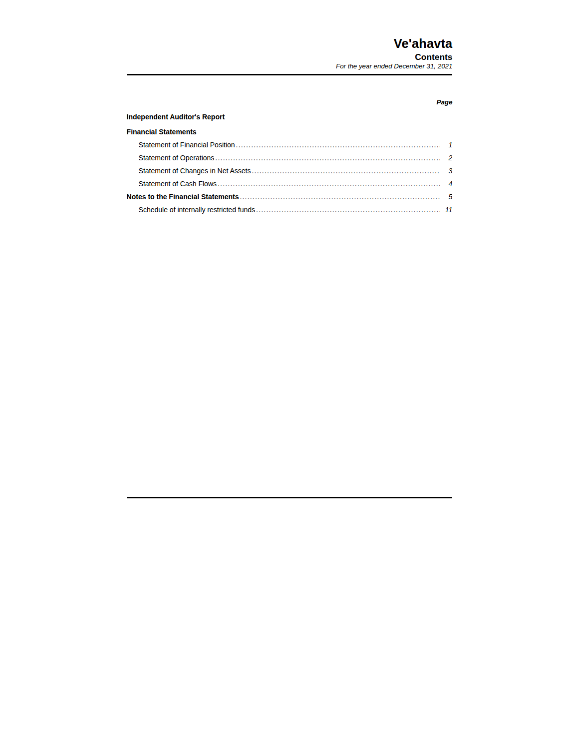Ve'ahavta
Contents
For the year ended December 31, 2021
Page
Independent Auditor's Report
Financial Statements
Statement of Financial Position .................................................................................................................................................. 1
Statement of Operations .......................................................................................................................................................... 2
Statement of Changes in Net Assets .......................................................................................................................... 3
Statement of Cash Flows ......................................................................................................................................... 4
Notes to the Financial Statements ............................................................................................................................. 5
Schedule of internally restricted funds ..................................................................................................................... 11